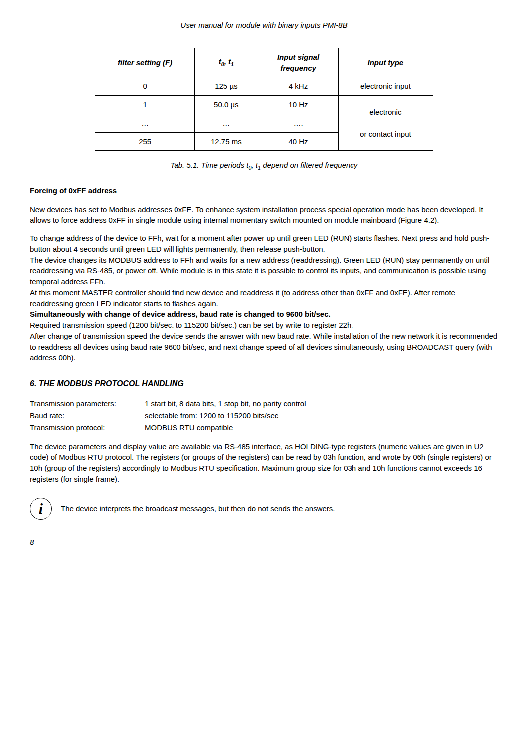User manual for module with binary inputs PMI-8B
| filter setting (F) | t 0 , t 1 | Input signal frequency | Input type |
| --- | --- | --- | --- |
| 0 | 125 µs | 4 kHz | electronic input |
| 1 | 50.0 µs | 10 Hz | electronic or contact input |
| … | … | …. |
| 255 | 12.75 ms | 40 Hz |
Tab. 5.1. Time periods t0, t1 depend on filtered frequency
Forcing of 0xFF address
New devices has set to Modbus addresses 0xFE. To enhance system installation process special operation mode has been developed. It allows to force address 0xFF in single module using internal momentary switch mounted on module mainboard (Figure 4.2).
To change address of the device to FFh, wait for a moment after power up until green LED (RUN) starts flashes. Next press and hold push-button about 4 seconds until green LED will lights permanently, then release push-button.
The device changes its MODBUS address to FFh and waits for a new address (readdressing). Green LED (RUN) stay permanently on until readdressing via RS-485, or power off. While module is in this state it is possible to control its inputs, and communication is possible using temporal address FFh.
At this moment MASTER controller should find new device and readdress it (to address other than 0xFF and 0xFE). After remote readdressing green LED indicator starts to flashes again.
Simultaneously with change of device address, baud rate is changed to 9600 bit/sec.
Required transmission speed (1200 bit/sec. to 115200 bit/sec.) can be set by write to register 22h.
After change of transmission speed the device sends the answer with new baud rate. While installation of the new network it is recommended to readdress all devices using baud rate 9600 bit/sec, and next change speed of all devices simultaneously, using BROADCAST query (with address 00h).
6. THE MODBUS PROTOCOL HANDLING
Transmission parameters: 1 start bit, 8 data bits, 1 stop bit, no parity control
Baud rate: selectable from: 1200 to 115200 bits/sec
Transmission protocol: MODBUS RTU compatible
The device parameters and display value are available via RS-485 interface, as HOLDING-type registers (numeric values are given in U2 code) of Modbus RTU protocol. The registers (or groups of the registers) can be read by 03h function, and wrote by 06h (single registers) or 10h (group of the registers) accordingly to Modbus RTU specification. Maximum group size for 03h and 10h functions cannot exceeds 16 registers (for single frame).
i
The device interprets the broadcast messages, but then do not sends the answers.
8